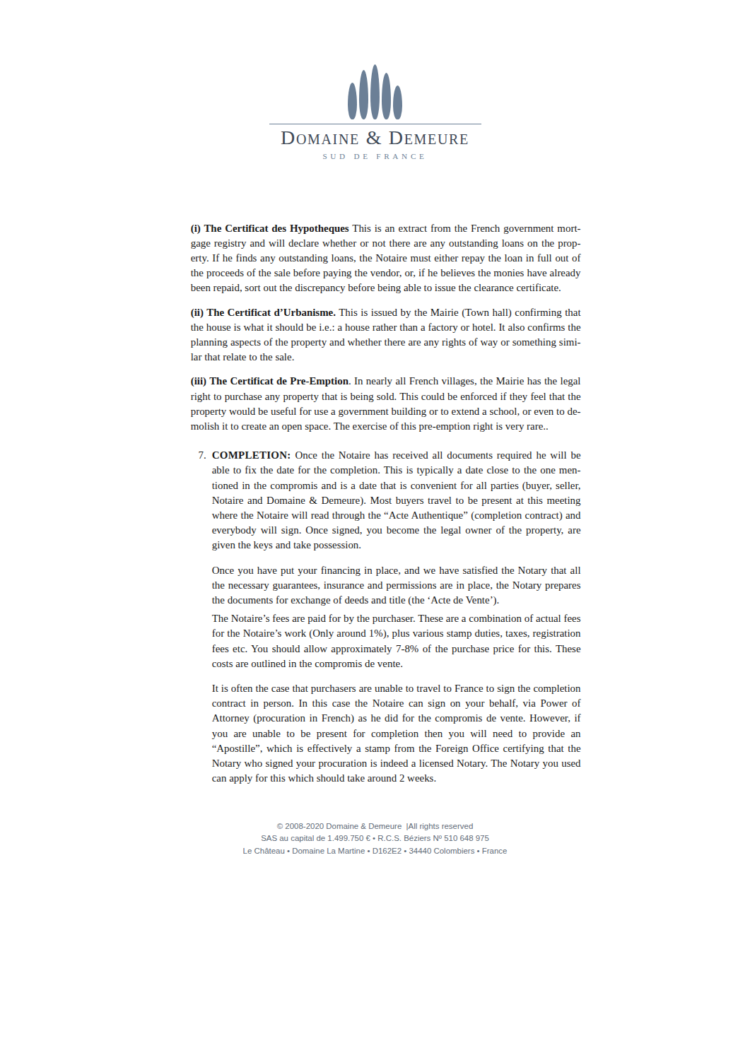Domaine & Demeure
Sud de France
(i) The Certificat des Hypotheques This is an extract from the French government mortgage registry and will declare whether or not there are any outstanding loans on the property. If he finds any outstanding loans, the Notaire must either repay the loan in full out of the proceeds of the sale before paying the vendor, or, if he believes the monies have already been repaid, sort out the discrepancy before being able to issue the clearance certificate.
(ii) The Certificat d’Urbanisme. This is issued by the Mairie (Town hall) confirming that the house is what it should be i.e.: a house rather than a factory or hotel. It also confirms the planning aspects of the property and whether there are any rights of way or something similar that relate to the sale.
(iii) The Certificat de Pre-Emption. In nearly all French villages, the Mairie has the legal right to purchase any property that is being sold. This could be enforced if they feel that the property would be useful for use a government building or to extend a school, or even to demolish it to create an open space. The exercise of this pre-emption right is very rare..
7.
COMPLETION: Once the Notaire has received all documents required he will be able to fix the date for the completion. This is typically a date close to the one mentioned in the compromis and is a date that is convenient for all parties (buyer, seller, Notaire and Domaine & Demeure). Most buyers travel to be present at this meeting where the Notaire will read through the “Acte Authentique” (completion contract) and everybody will sign. Once signed, you become the legal owner of the property, are given the keys and take possession.
Once you have put your financing in place, and we have satisfied the Notary that all the necessary guarantees, insurance and permissions are in place, the Notary prepares the documents for exchange of deeds and title (the ‘Acte de Vente’).
The Notaire’s fees are paid for by the purchaser. These are a combination of actual fees for the Notaire’s work (Only around 1%), plus various stamp duties, taxes, registration fees etc. You should allow approximately 7-8% of the purchase price for this. These costs are outlined in the compromis de vente.
It is often the case that purchasers are unable to travel to France to sign the completion contract in person. In this case the Notaire can sign on your behalf, via Power of Attorney (procuration in French) as he did for the compromis de vente. However, if you are unable to be present for completion then you will need to provide an “Apostille”, which is effectively a stamp from the Foreign Office certifying that the Notary who signed your procuration is indeed a licensed Notary. The Notary you used can apply for this which should take around 2 weeks.
© 2008-2020 Domaine & Demeure |All rights reserved
SAS au capital de 1.499.750 € • R.C.S. Béziers Nº 510 648 975
Le Château • Domaine La Martine • D162E2 • 34440 Colombiers • France